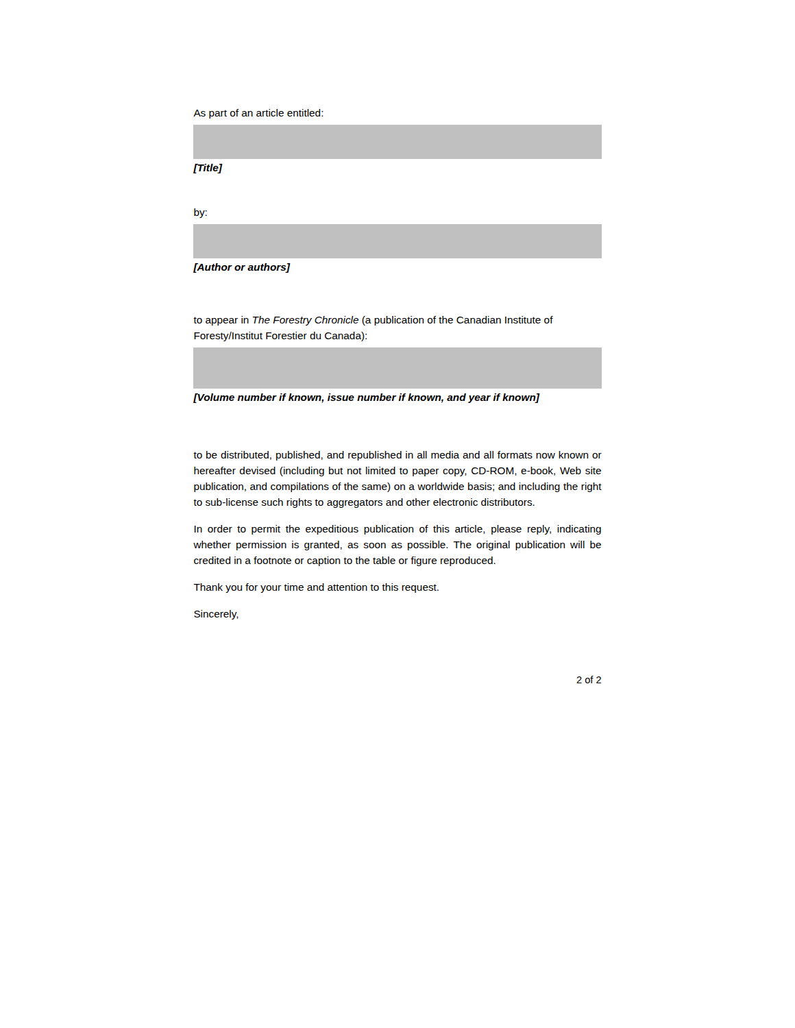As part of an article entitled:
[Title]
by:
[Author or authors]
to appear in The Forestry Chronicle (a publication of the Canadian Institute of Foresty/Institut Forestier du Canada):
[Volume number if known, issue number if known, and year if known]
to be distributed, published, and republished in all media and all formats now known or hereafter devised (including but not limited to paper copy, CD-ROM, e-book, Web site publication, and compilations of the same) on a worldwide basis; and including the right to sub-license such rights to aggregators and other electronic distributors.
In order to permit the expeditious publication of this article, please reply, indicating whether permission is granted, as soon as possible. The original publication will be credited in a footnote or caption to the table or figure reproduced.
Thank you for your time and attention to this request.
Sincerely,
2 of 2